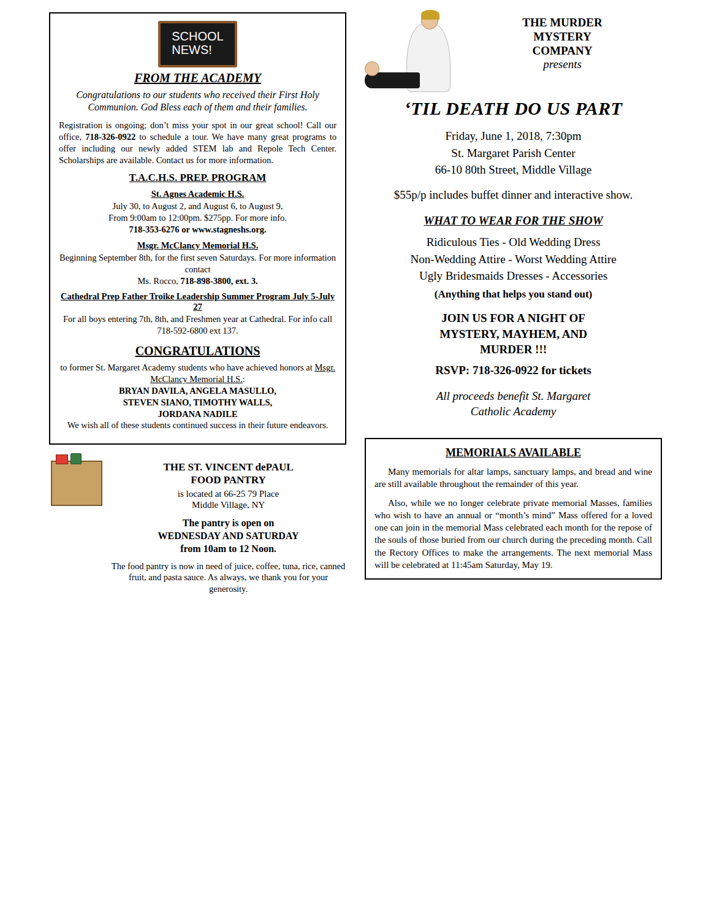SCHOOL
NEWS!
FROM THE ACADEMY
Congratulations to our students who received their First Holy Communion. God Bless each of them and their families.
Registration is ongoing; don’t miss your spot in our great school! Call our office, 718-326-0922 to schedule a tour. We have many great programs to offer including our newly added STEM lab and Repole Tech Center. Scholarships are available. Contact us for more information.
T.A.C.H.S. PREP. PROGRAM
St. Agnes Academic H.S.
July 30, to August 2, and August 6, to August 9,
From 9:00am to 12:00pm. $275pp. For more info.
718-353-6276 or www.stagneshs.org.
Msgr. McClancy Memorial H.S.
Beginning September 8th, for the first seven Saturdays. For more information contact
Ms. Rocco, 718-898-3800, ext. 3.
Cathedral Prep Father Troike Leadership Summer Program July 5-July 27
For all boys entering 7th, 8th, and Freshmen year at Cathedral. For info call 718-592-6800 ext 137.
CONGRATULATIONS
to former St. Margaret Academy students who have achieved honors at Msgr. McClancy Memorial H.S.:
BRYAN DAVILA, ANGELA MASULLO,
STEVEN SIANO, TIMOTHY WALLS,
JORDANA NADILE
We wish all of these students continued success in their future endeavors.
THE ST. VINCENT dePAUL
FOOD PANTRY
is located at 66-25 79 Place
Middle Village, NY
The pantry is open on
WEDNESDAY AND SATURDAY
from 10am to 12 Noon.
The food pantry is now in need of juice, coffee, tuna, rice, canned fruit, and pasta sauce. As always, we thank you for your generosity.
THE MURDER
MYSTERY
COMPANY
presents
‘TIL DEATH DO US PART
Friday, June 1, 2018, 7:30pm
St. Margaret Parish Center
66-10 80th Street, Middle Village
$55p/p includes buffet dinner and interactive show.
WHAT TO WEAR FOR THE SHOW
Ridiculous Ties - Old Wedding Dress
Non-Wedding Attire - Worst Wedding Attire
Ugly Bridesmaids Dresses - Accessories
(Anything that helps you stand out)
JOIN US FOR A NIGHT OF
MYSTERY, MAYHEM, AND
MURDER !!!
RSVP: 718-326-0922 for tickets
All proceeds benefit St. Margaret
Catholic Academy
MEMORIALS AVAILABLE
Many memorials for altar lamps, sanctuary lamps, and bread and wine are still available throughout the remainder of this year.
Also, while we no longer celebrate private memorial Masses, families who wish to have an annual or “month’s mind” Mass offered for a loved one can join in the memorial Mass celebrated each month for the repose of the souls of those buried from our church during the preceding month. Call the Rectory Offices to make the arrangements. The next memorial Mass will be celebrated at 11:45am Saturday, May 19.